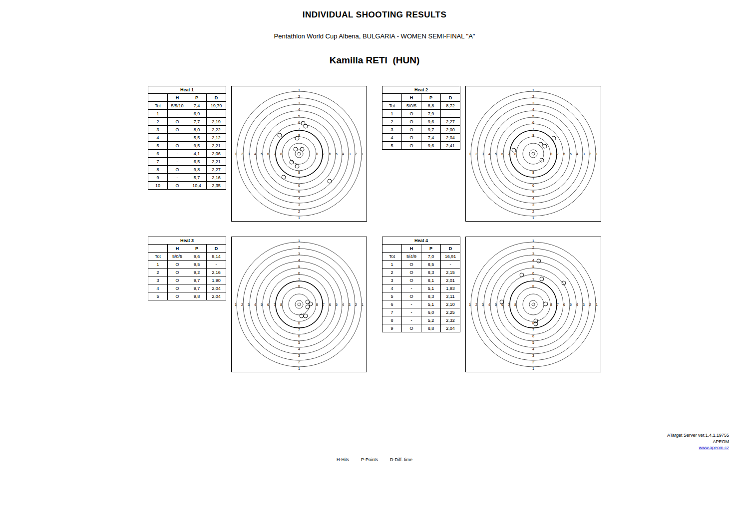INDIVIDUAL SHOOTING RESULTS
Pentathlon World Cup Albena, BULGARIA - WOMEN SEMI-FINAL "A"
Kamilla RETI (HUN)
Heat 1
| | H | P | D |
| --- | --- | --- | --- |
| Tot | 5/5/10 | 7,4 | 19,79 |
| 1 | - | 6,9 | - |
| 2 | O | 7,7 | 2,19 |
| 3 | O | 8,0 | 2,22 |
| 4 | - | 5,5 | 2,12 |
| 5 | O | 9,5 | 2,21 |
| 6 | - | 4,1 | 2,06 |
| 7 | - | 6,5 | 2,21 |
| 8 | O | 9,8 | 2,27 |
| 9 | - | 5,7 | 2,16 |
| 10 | O | 10,4 | 2,35 |
1 2 3 4 5 6 7 8 8 7 6 5 4 3 2 1 1 2 3 4 5 6 7 8 8 7 6 5 4 3 2 1
Heat 2
| | H | P | D |
| --- | --- | --- | --- |
| Tot | 5/0/5 | 8,8 | 8,72 |
| 1 | O | 7,9 | - |
| 2 | O | 9,6 | 2,27 |
| 3 | O | 9,7 | 2,00 |
| 4 | O | 7,4 | 2,04 |
| 5 | O | 9,6 | 2,41 |
1 2 3 4 5 6 7 8 8 7 6 5 4 3 2 1 1 2 3 4 5 6 7 8 8 7 6 5 4 3 2 1
Heat 3
| | H | P | D |
| --- | --- | --- | --- |
| Tot | 5/0/5 | 9,6 | 8,14 |
| 1 | O | 9,5 | - |
| 2 | O | 9,2 | 2,16 |
| 3 | O | 9,7 | 1,90 |
| 4 | O | 9,7 | 2,04 |
| 5 | O | 9,8 | 2,04 |
1 2 3 4 5 6 7 8 8 7 6 5 4 3 2 1 1 2 3 4 5 6 7 8 8 7 6 5 4 3 2 1
Heat 4
| | H | P | D |
| --- | --- | --- | --- |
| Tot | 5/4/9 | 7,0 | 16,91 |
| 1 | O | 8,5 | - |
| 2 | O | 8,3 | 2,15 |
| 3 | O | 8,1 | 2,01 |
| 4 | - | 5,1 | 1,93 |
| 5 | O | 8,3 | 2,11 |
| 6 | - | 5,1 | 2,10 |
| 7 | - | 6,0 | 2,25 |
| 8 | - | 5,2 | 2,32 |
| 9 | O | 8,8 | 2,04 |
1 2 3 4 5 6 7 8 8 7 6 5 4 3 2 1 1 2 3 4 5 6 7 8 8 7 6 5 4 3 2 1
ATarget Server ver.1.4.1.19755
APEOM
www.apeom.cz
H-Hits P-Points D-Diff. time